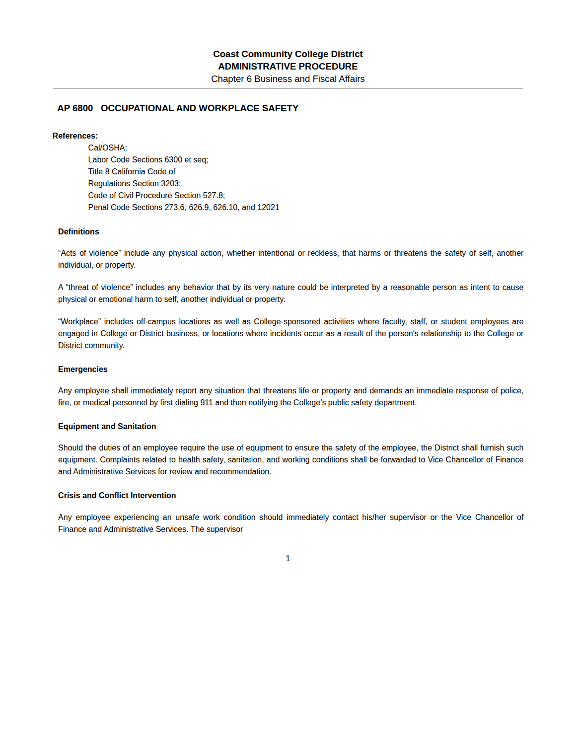Coast Community College District
ADMINISTRATIVE PROCEDURE
Chapter 6 Business and Fiscal Affairs
AP 6800 OCCUPATIONAL AND WORKPLACE SAFETY
References:
Cal/OSHA;
Labor Code Sections 6300 et seq;
Title 8 California Code of
Regulations Section 3203;
Code of Civil Procedure Section 527.8;
Penal Code Sections 273.6, 626.9, 626.10, and 12021
Definitions
“Acts of violence” include any physical action, whether intentional or reckless, that harms or threatens the safety of self, another individual, or property.
A “threat of violence” includes any behavior that by its very nature could be interpreted by a reasonable person as intent to cause physical or emotional harm to self, another individual or property.
“Workplace” includes off-campus locations as well as College-sponsored activities where faculty, staff, or student employees are engaged in College or District business, or locations where incidents occur as a result of the person's relationship to the College or District community.
Emergencies
Any employee shall immediately report any situation that threatens life or property and demands an immediate response of police, fire, or medical personnel by first dialing 911 and then notifying the College’s public safety department.
Equipment and Sanitation
Should the duties of an employee require the use of equipment to ensure the safety of the employee, the District shall furnish such equipment. Complaints related to health safety, sanitation, and working conditions shall be forwarded to Vice Chancellor of Finance and Administrative Services for review and recommendation.
Crisis and Conflict Intervention
Any employee experiencing an unsafe work condition should immediately contact his/her supervisor or the Vice Chancellor of Finance and Administrative Services. The supervisor
1